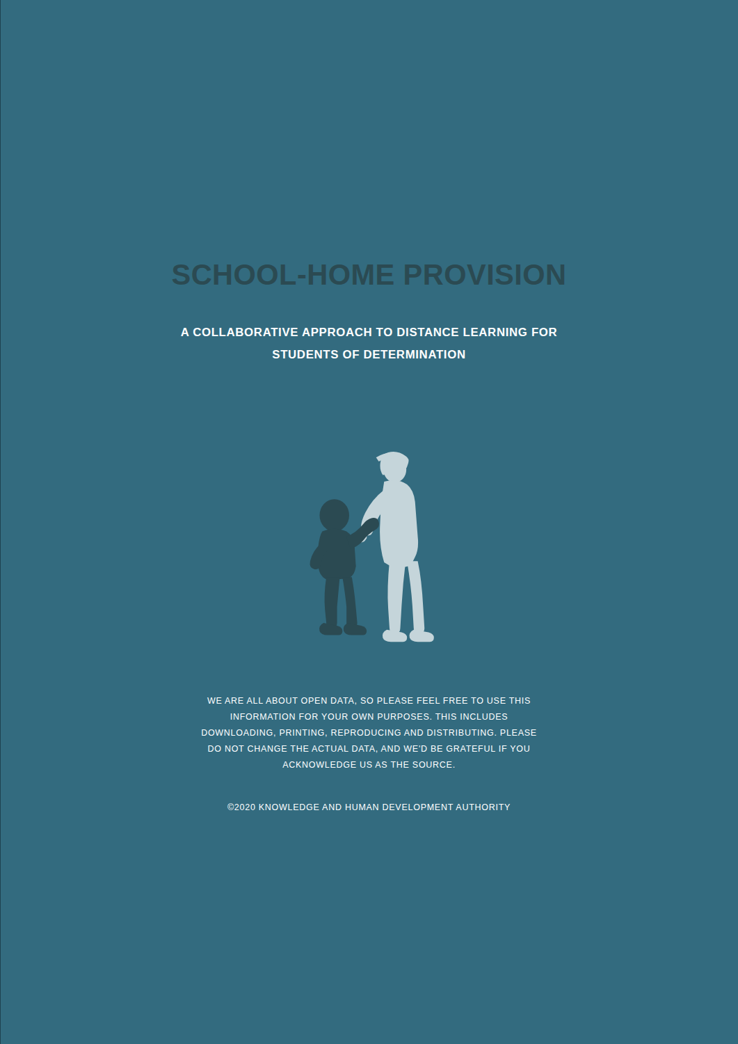SCHOOL-HOME PROVISION
A COLLABORATIVE APPROACH TO DISTANCE LEARNING FOR STUDENTS OF DETERMINATION
We are all about open data, so please feel free to use this information for your own purposes. This includes downloading, printing, reproducing and distributing. Please do not change the actual data, and we'd be grateful if you acknowledge us as the source.
©2020 Knowledge and Human Development Authority